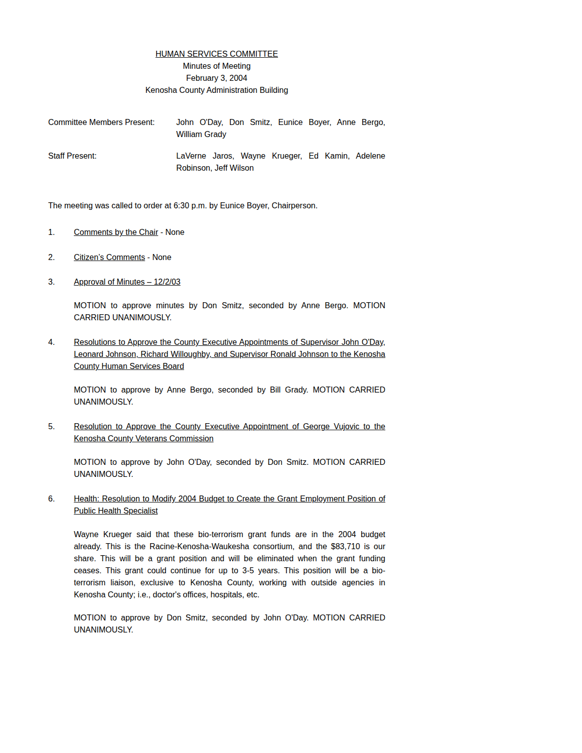HUMAN SERVICES COMMITTEE
Minutes of Meeting
February 3, 2004
Kenosha County Administration Building
| Committee Members Present: | John O'Day, Don Smitz, Eunice Boyer, Anne Bergo, William Grady |
| Staff Present: | LaVerne Jaros, Wayne Krueger, Ed Kamin, Adelene Robinson, Jeff Wilson |
The meeting was called to order at 6:30 p.m. by Eunice Boyer, Chairperson.
1.
Comments by the Chair - None
2.
Citizen’s Comments - None
3.
Approval of Minutes – 12/2/03
MOTION to approve minutes by Don Smitz, seconded by Anne Bergo. MOTION CARRIED UNANIMOUSLY.
4.
Resolutions to Approve the County Executive Appointments of Supervisor John O'Day, Leonard Johnson, Richard Willoughby, and Supervisor Ronald Johnson to the Kenosha County Human Services Board
MOTION to approve by Anne Bergo, seconded by Bill Grady. MOTION CARRIED UNANIMOUSLY.
5.
Resolution to Approve the County Executive Appointment of George Vujovic to the Kenosha County Veterans Commission
MOTION to approve by John O'Day, seconded by Don Smitz. MOTION CARRIED UNANIMOUSLY.
6.
Health: Resolution to Modify 2004 Budget to Create the Grant Employment Position of Public Health Specialist
Wayne Krueger said that these bio-terrorism grant funds are in the 2004 budget already. This is the Racine-Kenosha-Waukesha consortium, and the $83,710 is our share. This will be a grant position and will be eliminated when the grant funding ceases. This grant could continue for up to 3-5 years. This position will be a bio-terrorism liaison, exclusive to Kenosha County, working with outside agencies in Kenosha County; i.e., doctor's offices, hospitals, etc.
MOTION to approve by Don Smitz, seconded by John O'Day. MOTION CARRIED UNANIMOUSLY.